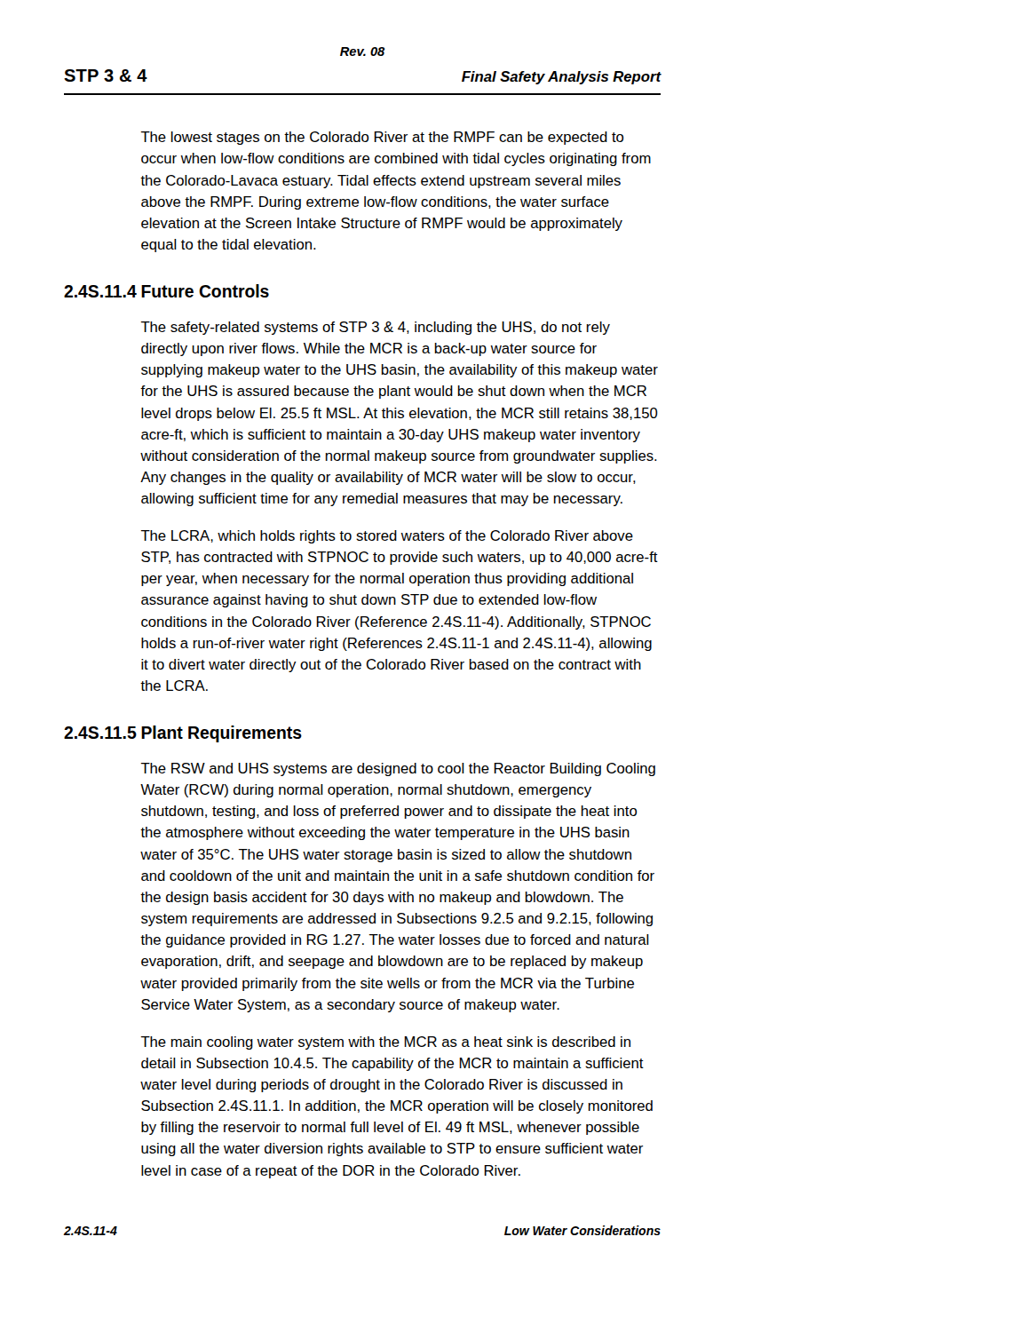Rev. 08
STP 3 & 4
Final Safety Analysis Report
The lowest stages on the Colorado River at the RMPF can be expected to occur when low-flow conditions are combined with tidal cycles originating from the Colorado-Lavaca estuary. Tidal effects extend upstream several miles above the RMPF. During extreme low-flow conditions, the water surface elevation at the Screen Intake Structure of RMPF would be approximately equal to the tidal elevation.
2.4S.11.4 Future Controls
The safety-related systems of STP 3 & 4, including the UHS, do not rely directly upon river flows. While the MCR is a back-up water source for supplying makeup water to the UHS basin, the availability of this makeup water for the UHS is assured because the plant would be shut down when the MCR level drops below El. 25.5 ft MSL. At this elevation, the MCR still retains 38,150 acre-ft, which is sufficient to maintain a 30-day UHS makeup water inventory without consideration of the normal makeup source from groundwater supplies. Any changes in the quality or availability of MCR water will be slow to occur, allowing sufficient time for any remedial measures that may be necessary.
The LCRA, which holds rights to stored waters of the Colorado River above STP, has contracted with STPNOC to provide such waters, up to 40,000 acre-ft per year, when necessary for the normal operation thus providing additional assurance against having to shut down STP due to extended low-flow conditions in the Colorado River (Reference 2.4S.11-4). Additionally, STPNOC holds a run-of-river water right (References 2.4S.11-1 and 2.4S.11-4), allowing it to divert water directly out of the Colorado River based on the contract with the LCRA.
2.4S.11.5 Plant Requirements
The RSW and UHS systems are designed to cool the Reactor Building Cooling Water (RCW) during normal operation, normal shutdown, emergency shutdown, testing, and loss of preferred power and to dissipate the heat into the atmosphere without exceeding the water temperature in the UHS basin water of 35°C. The UHS water storage basin is sized to allow the shutdown and cooldown of the unit and maintain the unit in a safe shutdown condition for the design basis accident for 30 days with no makeup and blowdown. The system requirements are addressed in Subsections 9.2.5 and 9.2.15, following the guidance provided in RG 1.27. The water losses due to forced and natural evaporation, drift, and seepage and blowdown are to be replaced by makeup water provided primarily from the site wells or from the MCR via the Turbine Service Water System, as a secondary source of makeup water.
The main cooling water system with the MCR as a heat sink is described in detail in Subsection 10.4.5. The capability of the MCR to maintain a sufficient water level during periods of drought in the Colorado River is discussed in Subsection 2.4S.11.1. In addition, the MCR operation will be closely monitored by filling the reservoir to normal full level of El. 49 ft MSL, whenever possible using all the water diversion rights available to STP to ensure sufficient water level in case of a repeat of the DOR in the Colorado River.
2.4S.11-4
Low Water Considerations